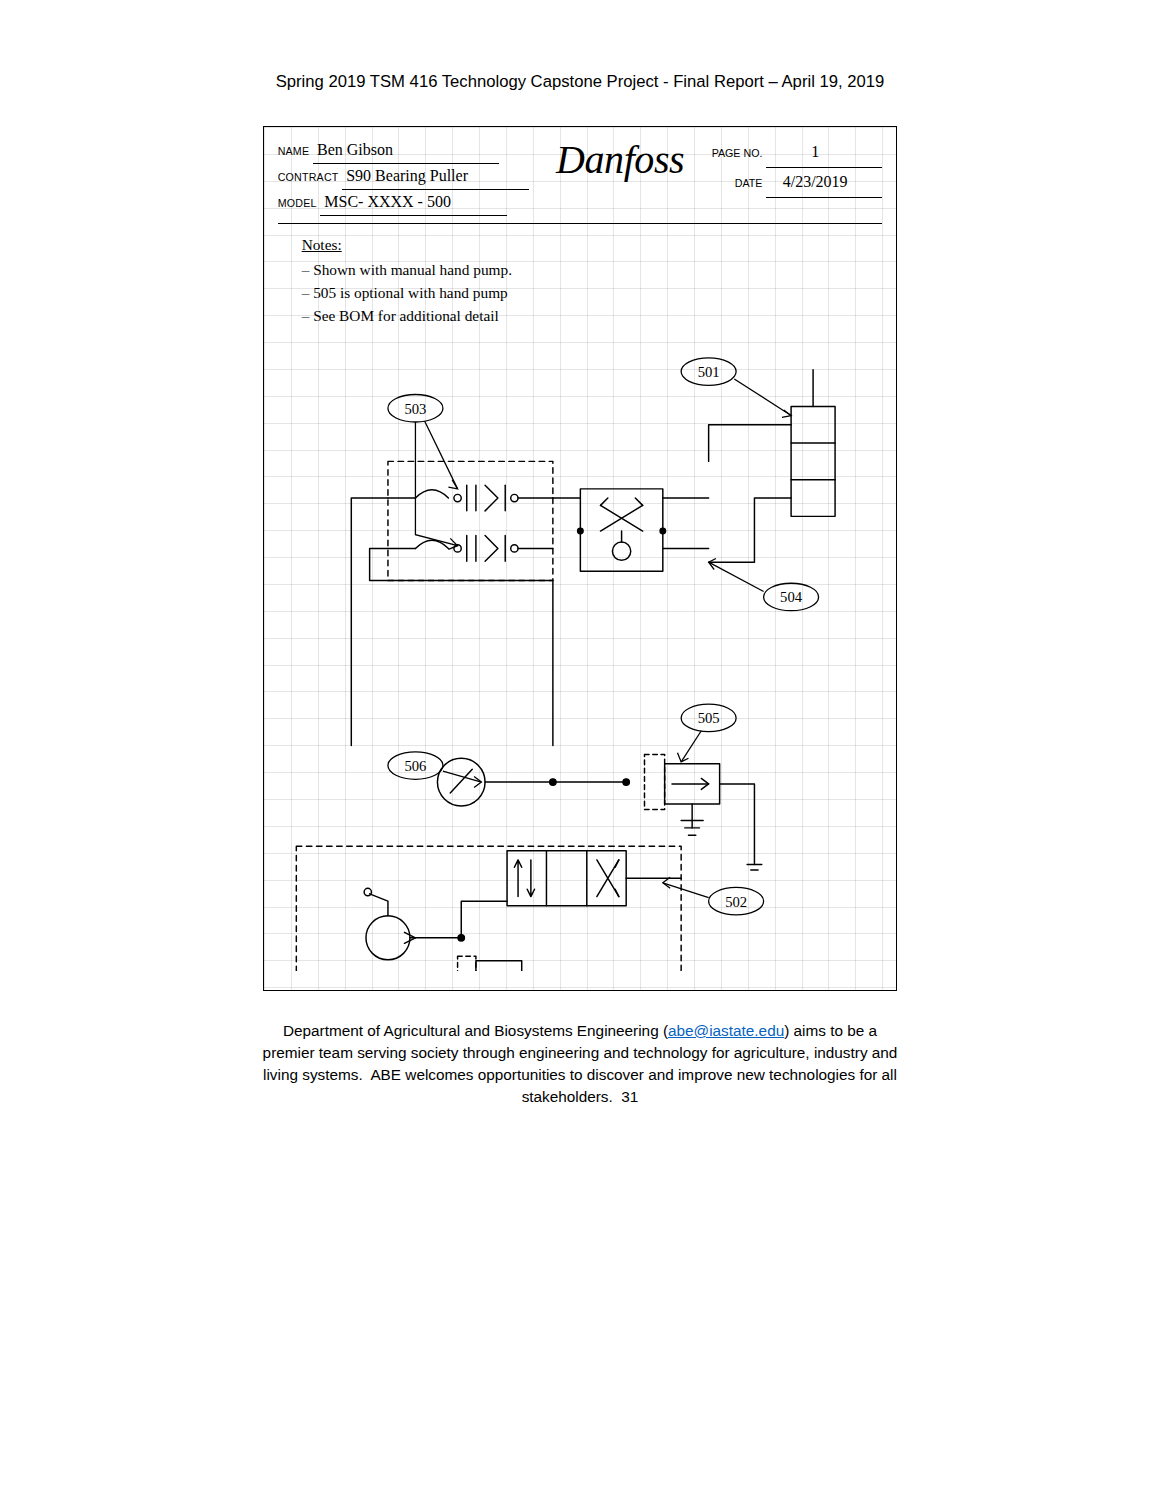Spring 2019 TSM 416 Technology Capstone Project - Final Report – April 19, 2019
Name Ben Gibson
Contract S90 Bearing Puller
Model MSC- XXXX - 500
Danfoss
Page No. 1
Date 4/23/2019
Notes:
Shown with manual hand pump.
505 is optional with hand pump
See BOM for additional detail
501 503 504 505 506 502
Department of Agricultural and Biosystems Engineering (abe@iastate.edu) aims to be a premier team serving society through engineering and technology for agriculture, industry and living systems. ABE welcomes opportunities to discover and improve new technologies for all stakeholders. 31